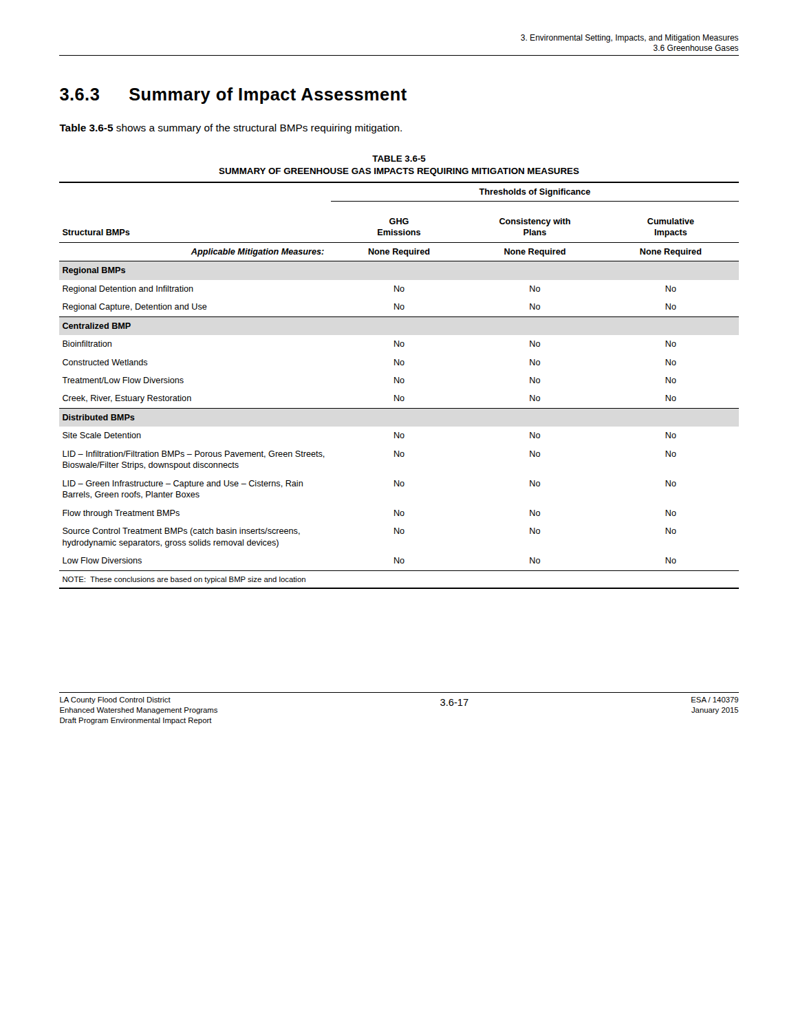3. Environmental Setting, Impacts, and Mitigation Measures
3.6 Greenhouse Gases
3.6.3 Summary of Impact Assessment
Table 3.6-5 shows a summary of the structural BMPs requiring mitigation.
TABLE 3.6-5
SUMMARY OF GREENHOUSE GAS IMPACTS REQUIRING MITIGATION MEASURES
| | Thresholds of Significance |
| Structural BMPs | GHG Emissions | Consistency with Plans | Cumulative Impacts |
| Applicable Mitigation Measures: | None Required | None Required | None Required |
| Regional BMPs |
| Regional Detention and Infiltration | No | No | No |
| Regional Capture, Detention and Use | No | No | No |
| Centralized BMP |
| Bioinfiltration | No | No | No |
| Constructed Wetlands | No | No | No |
| Treatment/Low Flow Diversions | No | No | No |
| Creek, River, Estuary Restoration | No | No | No |
| Distributed BMPs |
| Site Scale Detention | No | No | No |
| LID – Infiltration/Filtration BMPs – Porous Pavement, Green Streets, Bioswale/Filter Strips, downspout disconnects | No | No | No |
| LID – Green Infrastructure – Capture and Use – Cisterns, Rain Barrels, Green roofs, Planter Boxes | No | No | No |
| Flow through Treatment BMPs | No | No | No |
| Source Control Treatment BMPs (catch basin inserts/screens, hydrodynamic separators, gross solids removal devices) | No | No | No |
| Low Flow Diversions | No | No | No |
| NOTE: These conclusions are based on typical BMP size and location |
LA County Flood Control District
Enhanced Watershed Management Programs
Draft Program Environmental Impact Report
3.6-17
ESA / 140379
January 2015